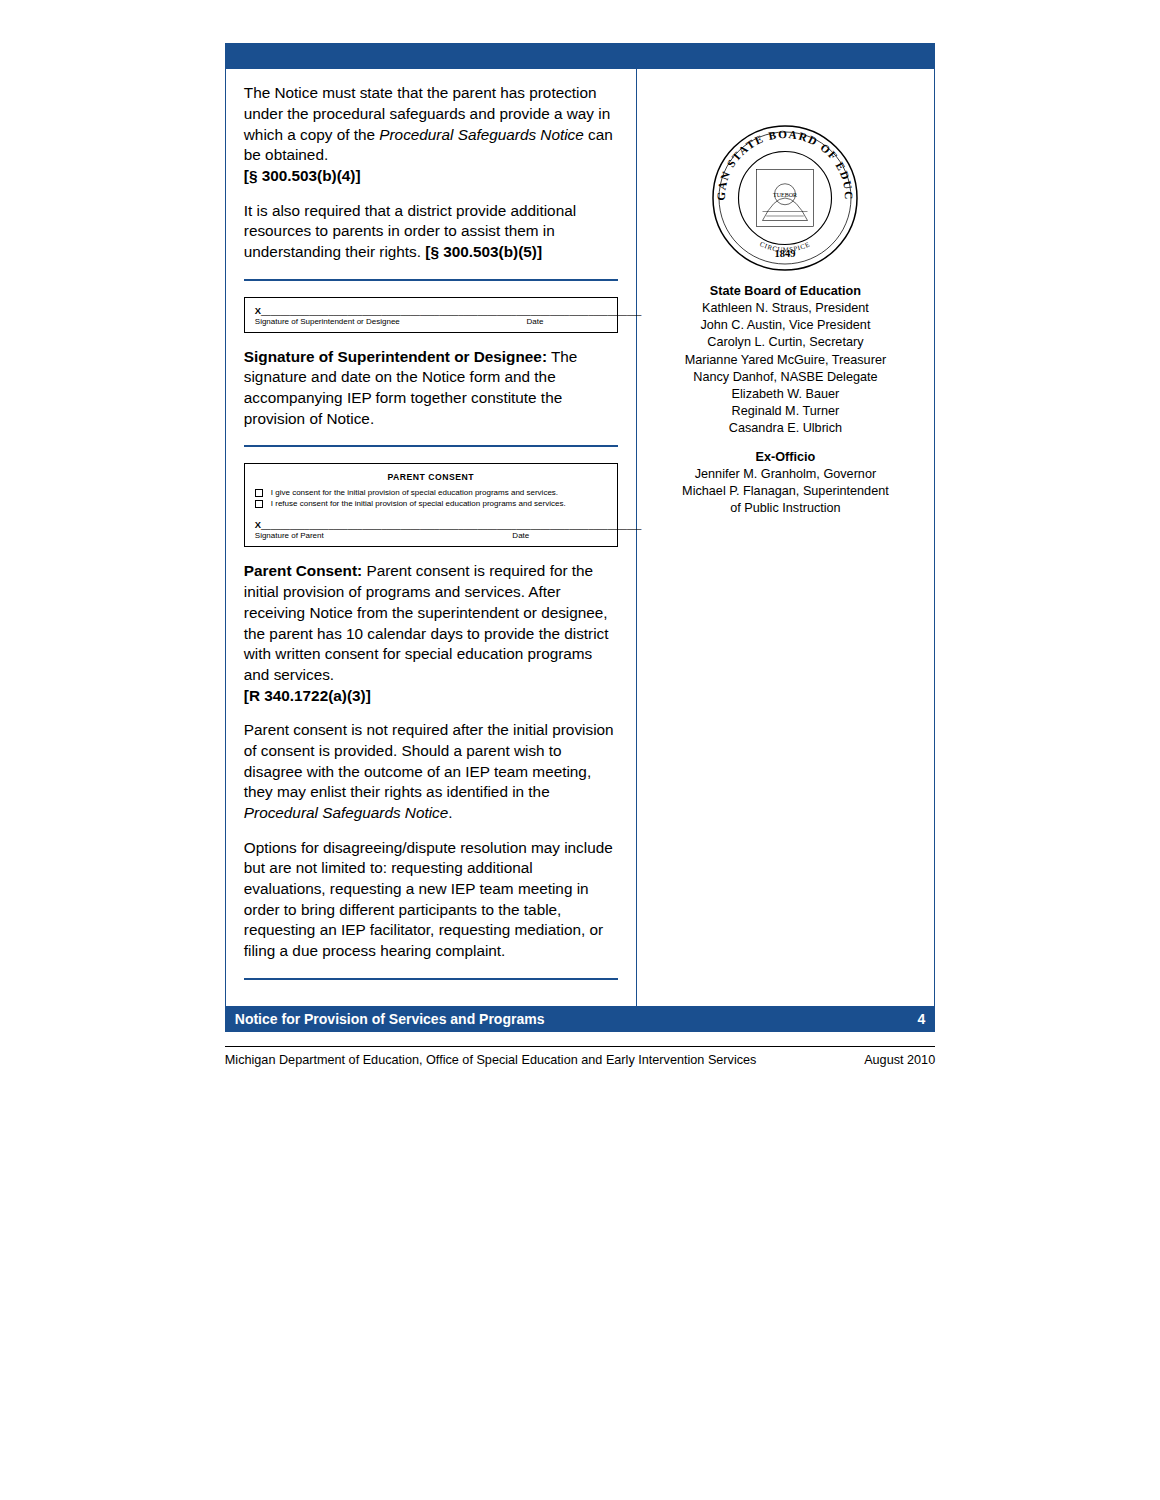The Notice must state that the parent has protection under the procedural safeguards and provide a way in which a copy of the Procedural Safeguards Notice can be obtained.
[§ 300.503(b)(4)]
It is also required that a district provide additional resources to parents in order to assist them in understanding their rights. [§ 300.503(b)(5)]
X_______________________________________________________________________________
Signature of Superintendent or Designee Date
Signature of Superintendent or Designee: The signature and date on the Notice form and the accompanying IEP form together constitute the provision of Notice.
PARENT CONSENT
I give consent for the initial provision of special education programs and services.
I refuse consent for the initial provision of special education programs and services.
X_______________________________________________________________________________
Signature of Parent Date
Parent Consent: Parent consent is required for the initial provision of programs and services. After receiving Notice from the superintendent or designee, the parent has 10 calendar days to provide the district with written consent for special education programs and services.
[R 340.1722(a)(3)]
Parent consent is not required after the initial provision of consent is provided. Should a parent wish to disagree with the outcome of an IEP team meeting, they may enlist their rights as identified in the Procedural Safeguards Notice.
Options for disagreeing/dispute resolution may include but are not limited to: requesting additional evaluations, requesting a new IEP team meeting in order to bring different participants to the table, requesting an IEP facilitator, requesting mediation, or filing a due process hearing complaint.
MICHIGAN STATE BOARD OF EDUCATION CIRCUMSPICE TUEBOR 1849
State Board of Education
Kathleen N. Straus, President
John C. Austin, Vice President
Carolyn L. Curtin, Secretary
Marianne Yared McGuire, Treasurer
Nancy Danhof, NASBE Delegate
Elizabeth W. Bauer
Reginald M. Turner
Casandra E. Ulbrich
Ex-Officio
Jennifer M. Granholm, Governor
Michael P. Flanagan, Superintendent
of Public Instruction
Notice for Provision of Services and Programs 4
Michigan Department of Education, Office of Special Education and Early Intervention Services August 2010